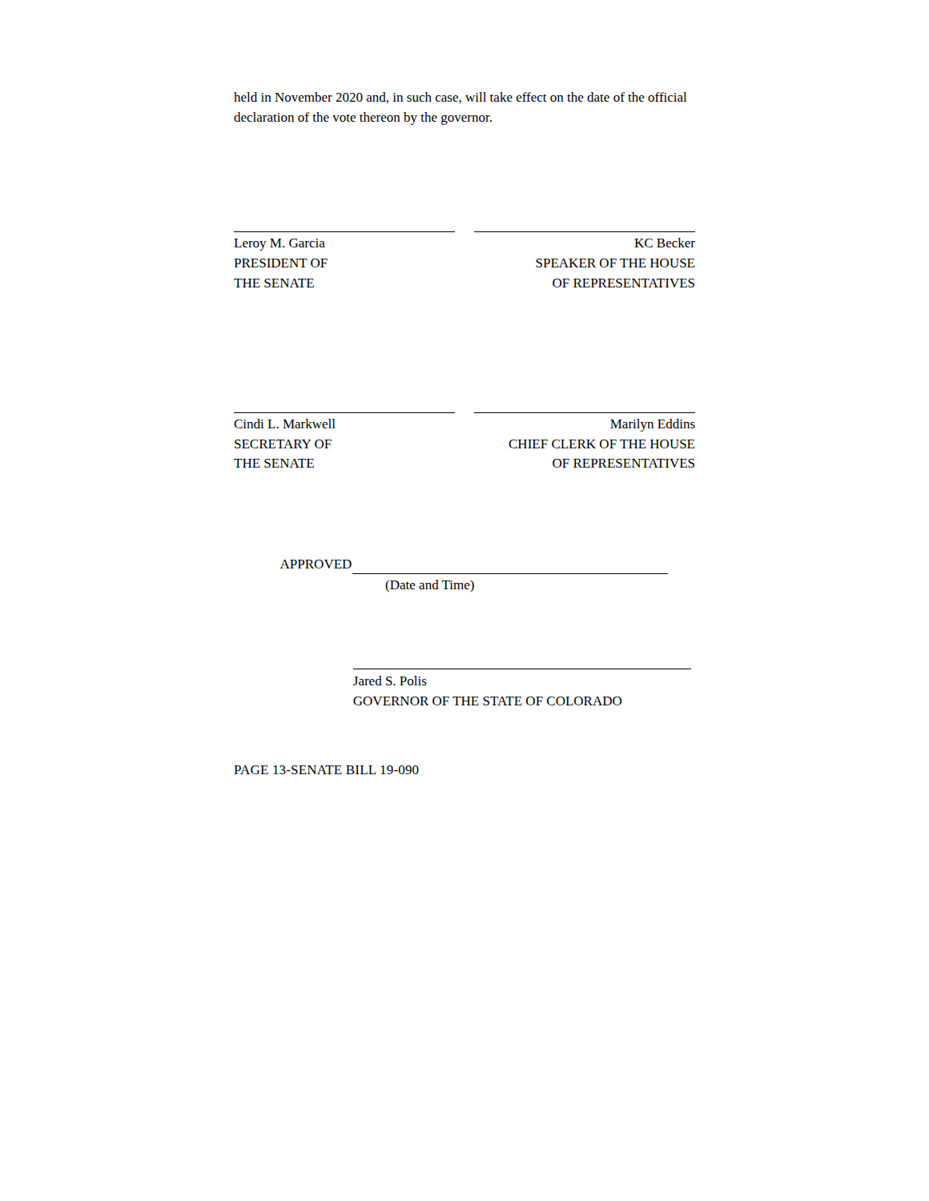held in November 2020 and, in such case, will take effect on the date of the official declaration of the vote thereon by the governor.
| Leroy M. Garcia PRESIDENT OF THE SENATE | | KC Becker SPEAKER OF THE HOUSE OF REPRESENTATIVES |
| Cindi L. Markwell SECRETARY OF THE SENATE | | Marilyn Eddins CHIEF CLERK OF THE HOUSE OF REPRESENTATIVES |
APPROVED
(Date and Time)
Jared S. Polis
GOVERNOR OF THE STATE OF COLORADO
PAGE 13-SENATE BILL 19-090